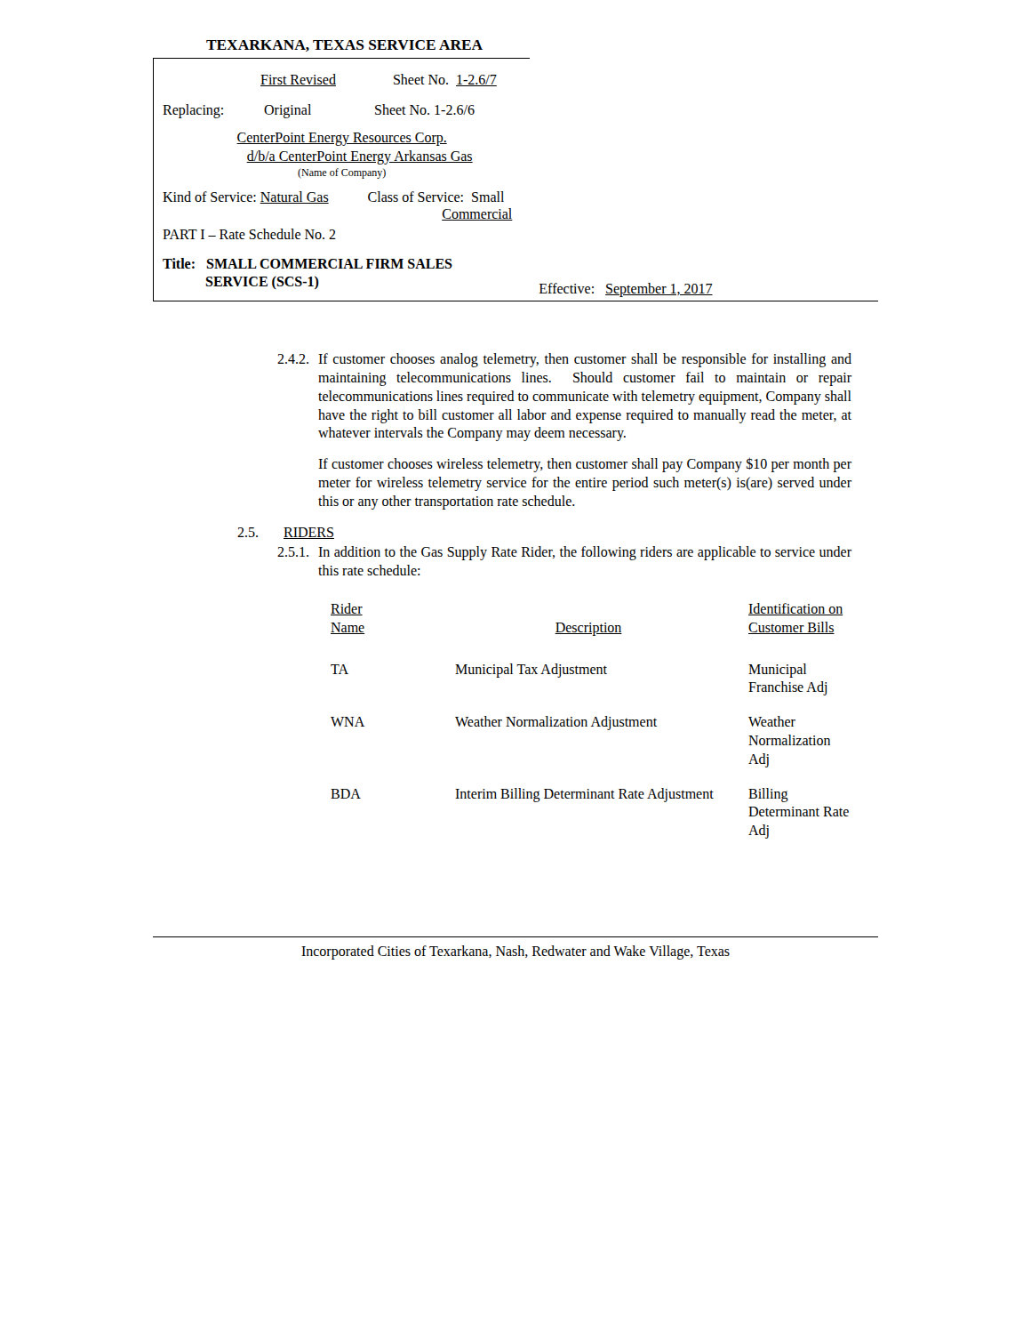TEXARKANA, TEXAS SERVICE AREA
First Revised Sheet No. 1-2.6/7
Replacing: Original Sheet No. 1-2.6/6
CenterPoint Energy Resources Corp. d/b/a CenterPoint Energy Arkansas Gas (Name of Company)
Kind of Service: Natural Gas Class of Service: Small Commercial
PART I – Rate Schedule No. 2
Title: SMALL COMMERCIAL FIRM SALES SERVICE (SCS-1)
Effective: September 1, 2017
2.4.2.
If customer chooses analog telemetry, then customer shall be responsible for installing and maintaining telecommunications lines. Should customer fail to maintain or repair telecommunications lines required to communicate with telemetry equipment, Company shall have the right to bill customer all labor and expense required to manually read the meter, at whatever intervals the Company may deem necessary.
If customer chooses wireless telemetry, then customer shall pay Company $10 per month per meter for wireless telemetry service for the entire period such meter(s) is(are) served under this or any other transportation rate schedule.
2.5.
RIDERS
2.5.1.
In addition to the Gas Supply Rate Rider, the following riders are applicable to service under this rate schedule:
| Rider Name | Description | Identification on Customer Bills |
| --- | --- | --- |
| TA | Municipal Tax Adjustment | Municipal Franchise Adj |
| WNA | Weather Normalization Adjustment | Weather Normalization Adj |
| BDA | Interim Billing Determinant Rate Adjustment | Billing Determinant Rate Adj |
Incorporated Cities of Texarkana, Nash, Redwater and Wake Village, Texas